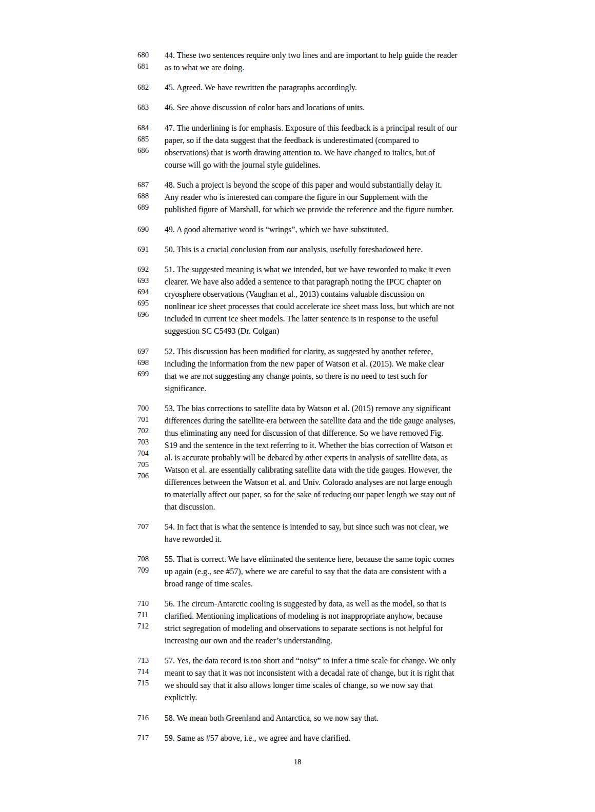680681
44. These two sentences require only two lines and are important to help guide the reader as to what we are doing.
682
45. Agreed. We have rewritten the paragraphs accordingly.
683
46. See above discussion of color bars and locations of units.
684685686
47. The underlining is for emphasis. Exposure of this feedback is a principal result of our paper, so if the data suggest that the feedback is underestimated (compared to observations) that is worth drawing attention to. We have changed to italics, but of course will go with the journal style guidelines.
687688689
48. Such a project is beyond the scope of this paper and would substantially delay it. Any reader who is interested can compare the figure in our Supplement with the published figure of Marshall, for which we provide the reference and the figure number.
690
49. A good alternative word is “wrings”, which we have substituted.
691
50. This is a crucial conclusion from our analysis, usefully foreshadowed here.
692693694695696
51. The suggested meaning is what we intended, but we have reworded to make it even clearer. We have also added a sentence to that paragraph noting the IPCC chapter on cryosphere observations (Vaughan et al., 2013) contains valuable discussion on nonlinear ice sheet processes that could accelerate ice sheet mass loss, but which are not included in current ice sheet models. The latter sentence is in response to the useful suggestion SC C5493 (Dr. Colgan)
697698699
52. This discussion has been modified for clarity, as suggested by another referee, including the information from the new paper of Watson et al. (2015). We make clear that we are not suggesting any change points, so there is no need to test such for significance.
700701702703704705706
53. The bias corrections to satellite data by Watson et al. (2015) remove any significant differences during the satellite-era between the satellite data and the tide gauge analyses, thus eliminating any need for discussion of that difference. So we have removed Fig. S19 and the sentence in the text referring to it. Whether the bias correction of Watson et al. is accurate probably will be debated by other experts in analysis of satellite data, as Watson et al. are essentially calibrating satellite data with the tide gauges. However, the differences between the Watson et al. and Univ. Colorado analyses are not large enough to materially affect our paper, so for the sake of reducing our paper length we stay out of that discussion.
707
54. In fact that is what the sentence is intended to say, but since such was not clear, we have reworded it.
708709
55. That is correct. We have eliminated the sentence here, because the same topic comes up again (e.g., see #57), where we are careful to say that the data are consistent with a broad range of time scales.
710711712
56. The circum-Antarctic cooling is suggested by data, as well as the model, so that is clarified. Mentioning implications of modeling is not inappropriate anyhow, because strict segregation of modeling and observations to separate sections is not helpful for increasing our own and the reader’s understanding.
713714715
57. Yes, the data record is too short and “noisy” to infer a time scale for change. We only meant to say that it was not inconsistent with a decadal rate of change, but it is right that we should say that it also allows longer time scales of change, so we now say that explicitly.
716
58. We mean both Greenland and Antarctica, so we now say that.
717
59. Same as #57 above, i.e., we agree and have clarified.
18